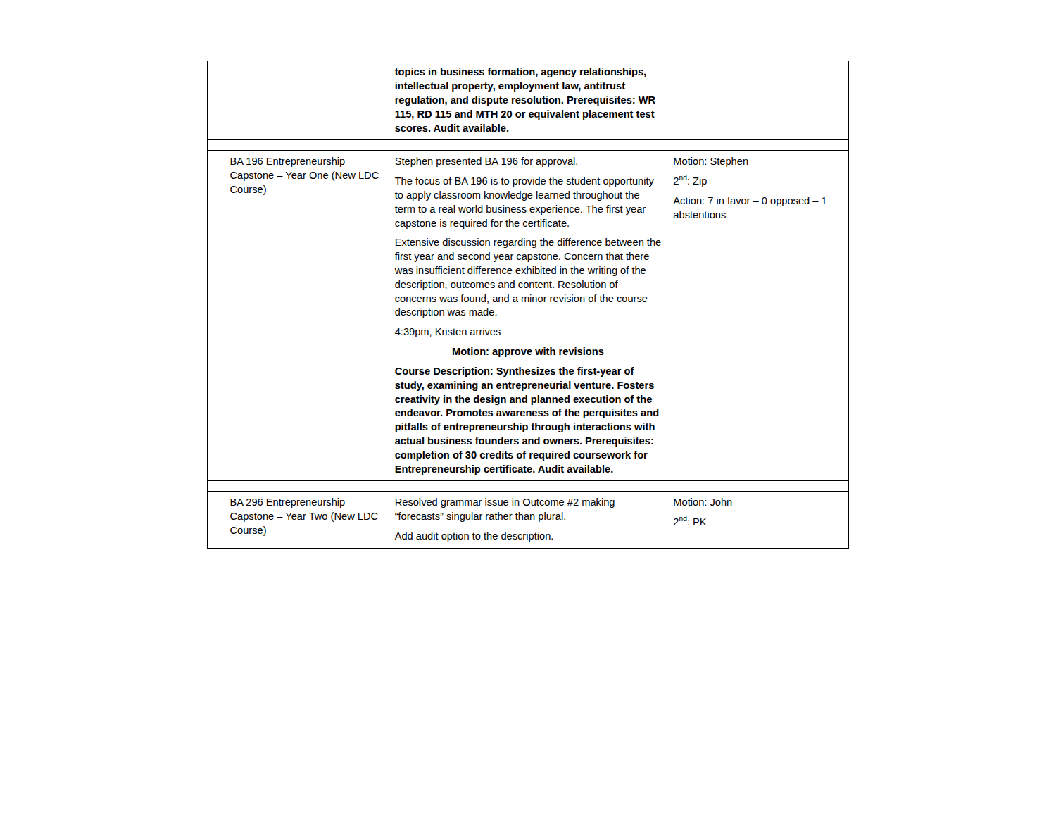| | topics in business formation, agency relationships, intellectual property, employment law, antitrust regulation, and dispute resolution. Prerequisites: WR 115, RD 115 and MTH 20 or equivalent placement test scores. Audit available. | |
| BA 196 Entrepreneurship Capstone – Year One (New LDC Course) | Stephen presented BA 196 for approval. The focus of BA 196 is to provide the student opportunity to apply classroom knowledge learned throughout the term to a real world business experience. The first year capstone is required for the certificate. Extensive discussion regarding the difference between the first year and second year capstone. Concern that there was insufficient difference exhibited in the writing of the description, outcomes and content. Resolution of concerns was found, and a minor revision of the course description was made. 4:39pm, Kristen arrives Motion: approve with revisions Course Description: Synthesizes the first-year of study, examining an entrepreneurial venture. Fosters creativity in the design and planned execution of the endeavor. Promotes awareness of the perquisites and pitfalls of entrepreneurship through interactions with actual business founders and owners. Prerequisites: completion of 30 credits of required coursework for Entrepreneurship certificate. Audit available. | Motion: Stephen 2 nd : Zip Action: 7 in favor – 0 opposed – 1 abstentions |
| BA 296 Entrepreneurship Capstone – Year Two (New LDC Course) | Resolved grammar issue in Outcome #2 making “forecasts” singular rather than plural. Add audit option to the description. | Motion: John 2 nd : PK |